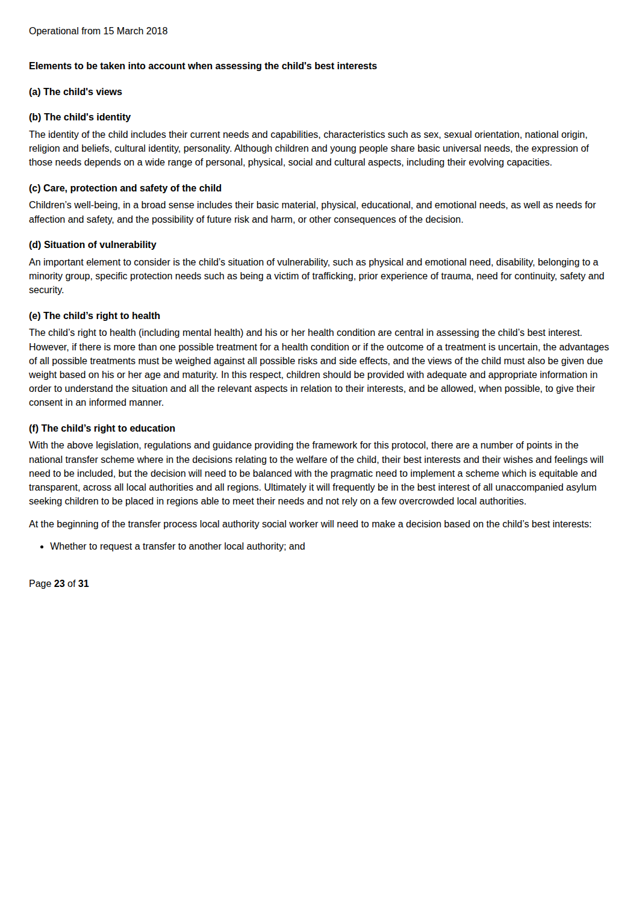Operational from 15 March 2018
Elements to be taken into account when assessing the child's best interests
(a) The child's views
(b) The child's identity
The identity of the child includes their current needs and capabilities, characteristics such as sex, sexual orientation, national origin, religion and beliefs, cultural identity, personality. Although children and young people share basic universal needs, the expression of those needs depends on a wide range of personal, physical, social and cultural aspects, including their evolving capacities.
(c) Care, protection and safety of the child
Children’s well-being, in a broad sense includes their basic material, physical, educational, and emotional needs, as well as needs for affection and safety, and the possibility of future risk and harm, or other consequences of the decision.
(d) Situation of vulnerability
An important element to consider is the child’s situation of vulnerability, such as physical and emotional need, disability, belonging to a minority group, specific protection needs such as being a victim of trafficking, prior experience of trauma, need for continuity, safety and security.
(e) The child’s right to health
The child’s right to health (including mental health) and his or her health condition are central in assessing the child’s best interest. However, if there is more than one possible treatment for a health condition or if the outcome of a treatment is uncertain, the advantages of all possible treatments must be weighed against all possible risks and side effects, and the views of the child must also be given due weight based on his or her age and maturity. In this respect, children should be provided with adequate and appropriate information in order to understand the situation and all the relevant aspects in relation to their interests, and be allowed, when possible, to give their consent in an informed manner.
(f) The child’s right to education
With the above legislation, regulations and guidance providing the framework for this protocol, there are a number of points in the national transfer scheme where in the decisions relating to the welfare of the child, their best interests and their wishes and feelings will need to be included, but the decision will need to be balanced with the pragmatic need to implement a scheme which is equitable and transparent, across all local authorities and all regions. Ultimately it will frequently be in the best interest of all unaccompanied asylum seeking children to be placed in regions able to meet their needs and not rely on a few overcrowded local authorities.
At the beginning of the transfer process local authority social worker will need to make a decision based on the child’s best interests:
Whether to request a transfer to another local authority; and
Page 23 of 31